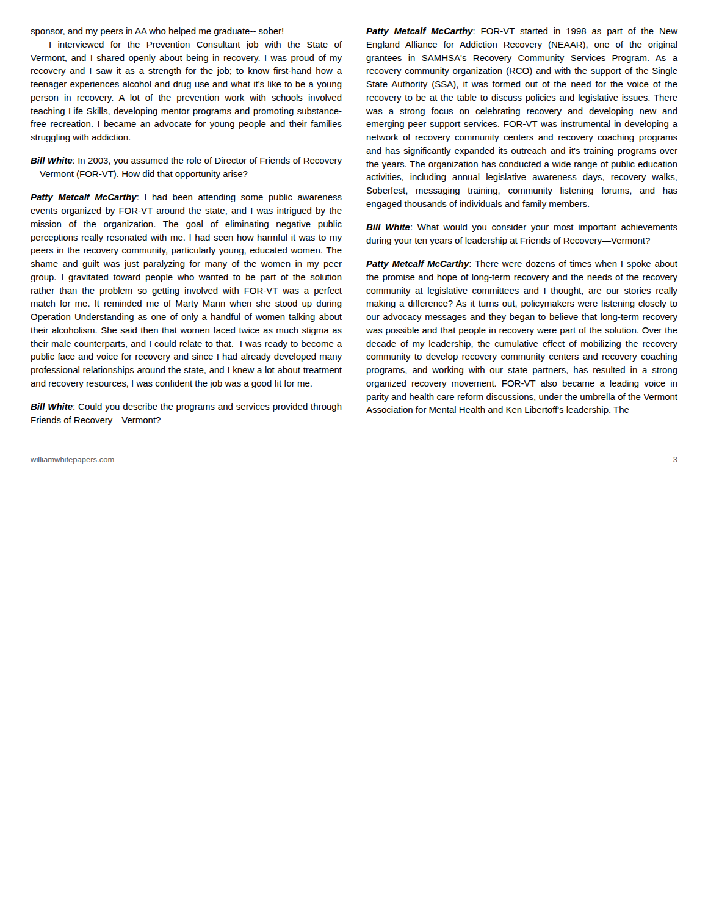sponsor, and my peers in AA who helped me graduate-- sober!
I interviewed for the Prevention Consultant job with the State of Vermont, and I shared openly about being in recovery. I was proud of my recovery and I saw it as a strength for the job; to know first-hand how a teenager experiences alcohol and drug use and what it's like to be a young person in recovery. A lot of the prevention work with schools involved teaching Life Skills, developing mentor programs and promoting substance-free recreation. I became an advocate for young people and their families struggling with addiction.
Bill White: In 2003, you assumed the role of Director of Friends of Recovery—Vermont (FOR-VT). How did that opportunity arise?
Patty Metcalf McCarthy: I had been attending some public awareness events organized by FOR-VT around the state, and I was intrigued by the mission of the organization. The goal of eliminating negative public perceptions really resonated with me. I had seen how harmful it was to my peers in the recovery community, particularly young, educated women. The shame and guilt was just paralyzing for many of the women in my peer group. I gravitated toward people who wanted to be part of the solution rather than the problem so getting involved with FOR-VT was a perfect match for me. It reminded me of Marty Mann when she stood up during Operation Understanding as one of only a handful of women talking about their alcoholism. She said then that women faced twice as much stigma as their male counterparts, and I could relate to that. I was ready to become a public face and voice for recovery and since I had already developed many professional relationships around the state, and I knew a lot about treatment and recovery resources, I was confident the job was a good fit for me.
Bill White: Could you describe the programs and services provided through Friends of Recovery—Vermont?
Patty Metcalf McCarthy: FOR-VT started in 1998 as part of the New England Alliance for Addiction Recovery (NEAAR), one of the original grantees in SAMHSA's Recovery Community Services Program. As a recovery community organization (RCO) and with the support of the Single State Authority (SSA), it was formed out of the need for the voice of the recovery to be at the table to discuss policies and legislative issues. There was a strong focus on celebrating recovery and developing new and emerging peer support services. FOR-VT was instrumental in developing a network of recovery community centers and recovery coaching programs and has significantly expanded its outreach and it's training programs over the years. The organization has conducted a wide range of public education activities, including annual legislative awareness days, recovery walks, Soberfest, messaging training, community listening forums, and has engaged thousands of individuals and family members.
Bill White: What would you consider your most important achievements during your ten years of leadership at Friends of Recovery—Vermont?
Patty Metcalf McCarthy: There were dozens of times when I spoke about the promise and hope of long-term recovery and the needs of the recovery community at legislative committees and I thought, are our stories really making a difference? As it turns out, policymakers were listening closely to our advocacy messages and they began to believe that long-term recovery was possible and that people in recovery were part of the solution. Over the decade of my leadership, the cumulative effect of mobilizing the recovery community to develop recovery community centers and recovery coaching programs, and working with our state partners, has resulted in a strong organized recovery movement. FOR-VT also became a leading voice in parity and health care reform discussions, under the umbrella of the Vermont Association for Mental Health and Ken Libertoff's leadership. The
williamwhitepapers.com 3